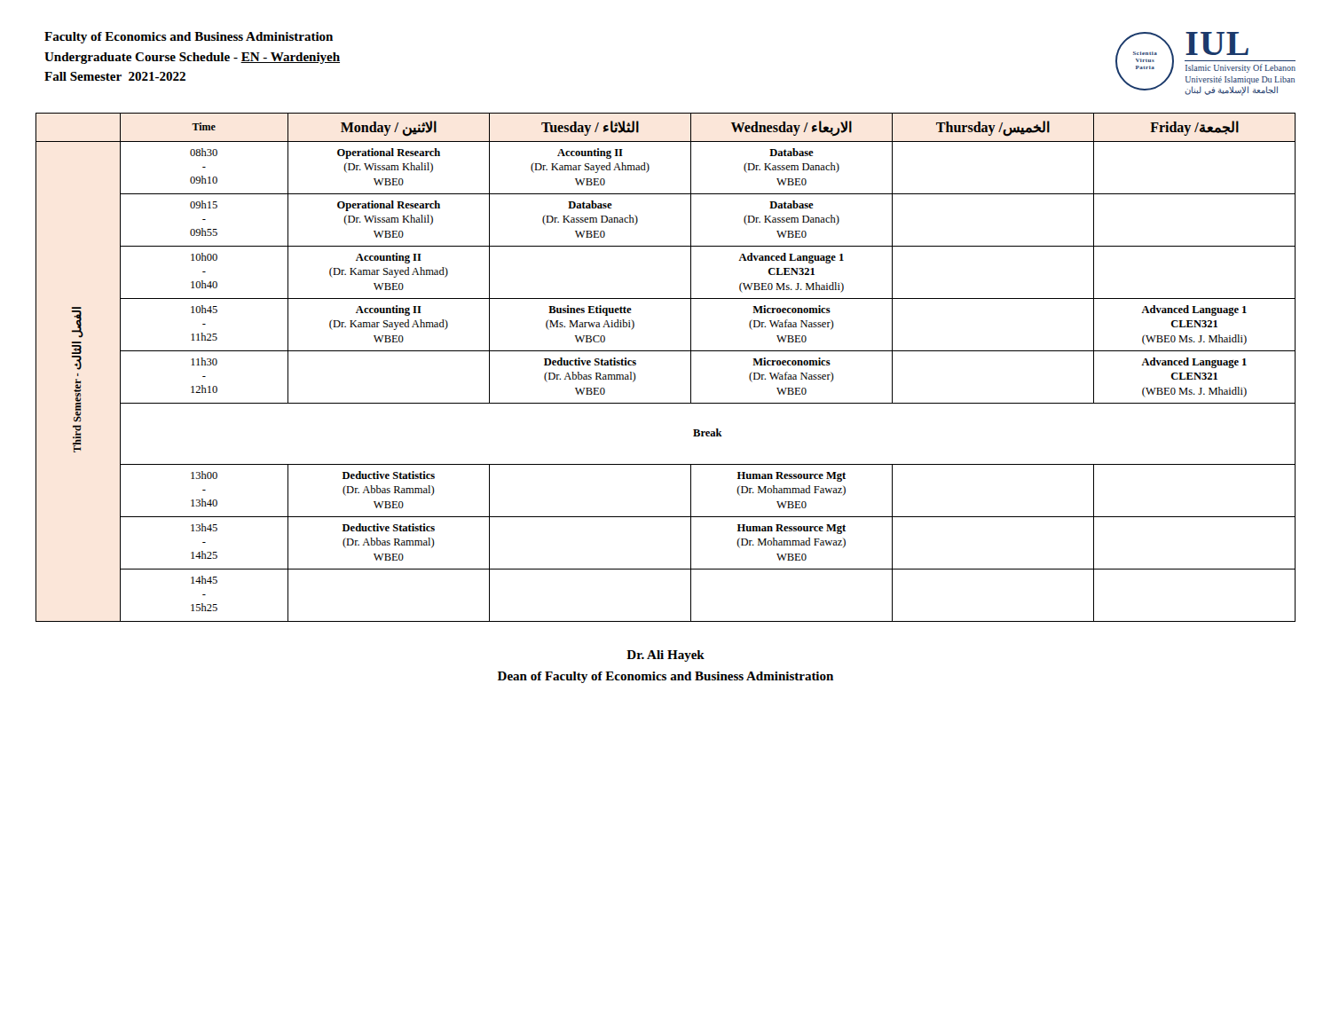Faculty of Economics and Business Administration
Undergraduate Course Schedule - EN - Wardeniyeh
Fall Semester 2021-2022
Scientia
Virtus
Patria
IUL
Islamic University Of Lebanon
Université Islamique Du Liban
الجامعة الإسلامية في لبنان
| | Time | Monday / الاثنين | Tuesday / الثلاثاء | Wednesday / الاربعاء | Thursday /الخميس | Friday /الجمعة |
| --- | --- | --- | --- | --- | --- | --- |
| Third Semester - الفصل الثالث | 08h30 - 09h10 | Operational Research (Dr. Wissam Khalil) WBE0 | Accounting II (Dr. Kamar Sayed Ahmad) WBE0 | Database (Dr. Kassem Danach) WBE0 | | |
| 09h15 - 09h55 | Operational Research (Dr. Wissam Khalil) WBE0 | Database (Dr. Kassem Danach) WBE0 | Database (Dr. Kassem Danach) WBE0 | | |
| 10h00 - 10h40 | Accounting II (Dr. Kamar Sayed Ahmad) WBE0 | | Advanced Language 1 CLEN321 (WBE0 Ms. J. Mhaidli) | | |
| 10h45 - 11h25 | Accounting II (Dr. Kamar Sayed Ahmad) WBE0 | Busines Etiquette (Ms. Marwa Aidibi) WBC0 | Microeconomics (Dr. Wafaa Nasser) WBE0 | | Advanced Language 1 CLEN321 (WBE0 Ms. J. Mhaidli) |
| 11h30 - 12h10 | | Deductive Statistics (Dr. Abbas Rammal) WBE0 | Microeconomics (Dr. Wafaa Nasser) WBE0 | | Advanced Language 1 CLEN321 (WBE0 Ms. J. Mhaidli) |
| Break |
| 13h00 - 13h40 | Deductive Statistics (Dr. Abbas Rammal) WBE0 | | Human Ressource Mgt (Dr. Mohammad Fawaz) WBE0 | | |
| 13h45 - 14h25 | Deductive Statistics (Dr. Abbas Rammal) WBE0 | | Human Ressource Mgt (Dr. Mohammad Fawaz) WBE0 | | |
| 14h45 - 15h25 | | | | | |
Dr. Ali Hayek
Dean of Faculty of Economics and Business Administration